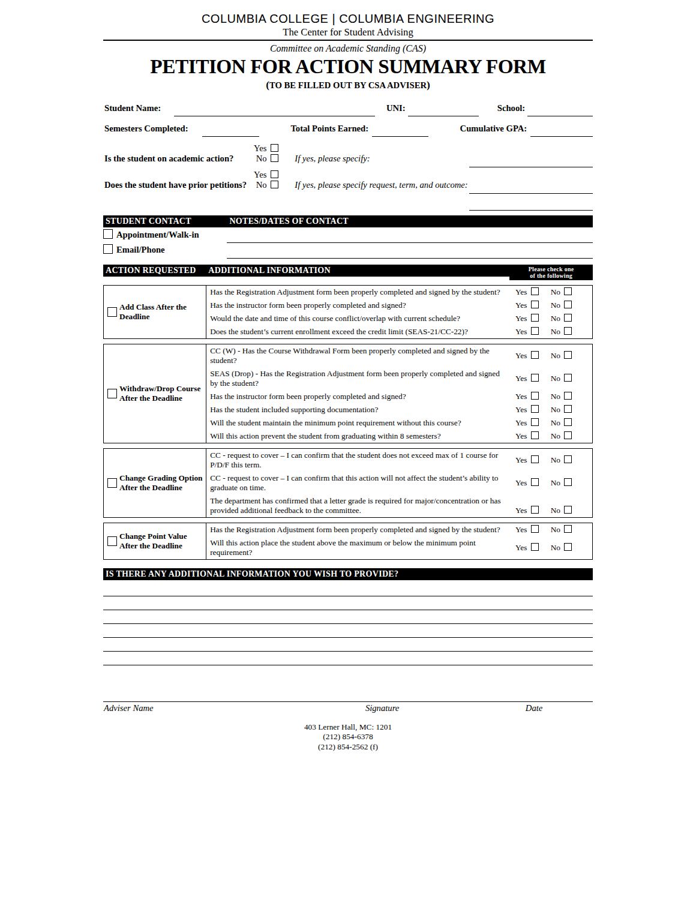COLUMBIA COLLEGE | COLUMBIA ENGINEERING
The Center for Student Advising
Committee on Academic Standing (CAS)
PETITION FOR ACTION SUMMARY FORM
(TO BE FILLED OUT BY CSA ADVISER)
| Student Name: | | UNI: | | School: | |
| Semesters Completed: | | Total Points Earned: | | Cumulative GPA: | |
| Is the student on academic action? | Yes No | If yes, please specify: | |
| Does the student have prior petitions? | Yes No | If yes, please specify request, term, and outcome: | |
| STUDENT CONTACT | NOTES/DATES OF CONTACT |
| Appointment/Walk-in | |
| Email/Phone | |
| ACTION REQUESTED | ADDITIONAL INFORMATION | Please check one of the following |
| Add Class After the Deadline | Has the Registration Adjustment form been properly completed and signed by the student? | Yes No |
| Has the instructor form been properly completed and signed? | Yes No |
| Would the date and time of this course conflict/overlap with current schedule? | Yes No |
| Does the student’s current enrollment exceed the credit limit (SEAS-21/CC-22)? | Yes No |
| Withdraw/Drop Course After the Deadline | CC (W) - Has the Course Withdrawal Form been properly completed and signed by the student? | Yes No |
| SEAS (Drop) - Has the Registration Adjustment form been properly completed and signed by the student? | Yes No |
| Has the instructor form been properly completed and signed? | Yes No |
| Has the student included supporting documentation? | Yes No |
| Will the student maintain the minimum point requirement without this course? | Yes No |
| Will this action prevent the student from graduating within 8 semesters? | Yes No |
| Change Grading Option After the Deadline | CC - request to cover – I can confirm that the student does not exceed max of 1 course for P/D/F this term. | Yes No |
| CC - request to cover – I can confirm that this action will not affect the student’s ability to graduate on time. | Yes No |
| The department has confirmed that a letter grade is required for major/concentration or has provided additional feedback to the committee. | Yes No |
| Change Point Value After the Deadline | Has the Registration Adjustment form been properly completed and signed by the student? | Yes No |
| Will this action place the student above the maximum or below the minimum point requirement? | Yes No |
IS THERE ANY ADDITIONAL INFORMATION YOU WISH TO PROVIDE?
| Adviser Name | Signature | Date |
403 Lerner Hall, MC: 1201
(212) 854-6378
(212) 854-2562 (f)